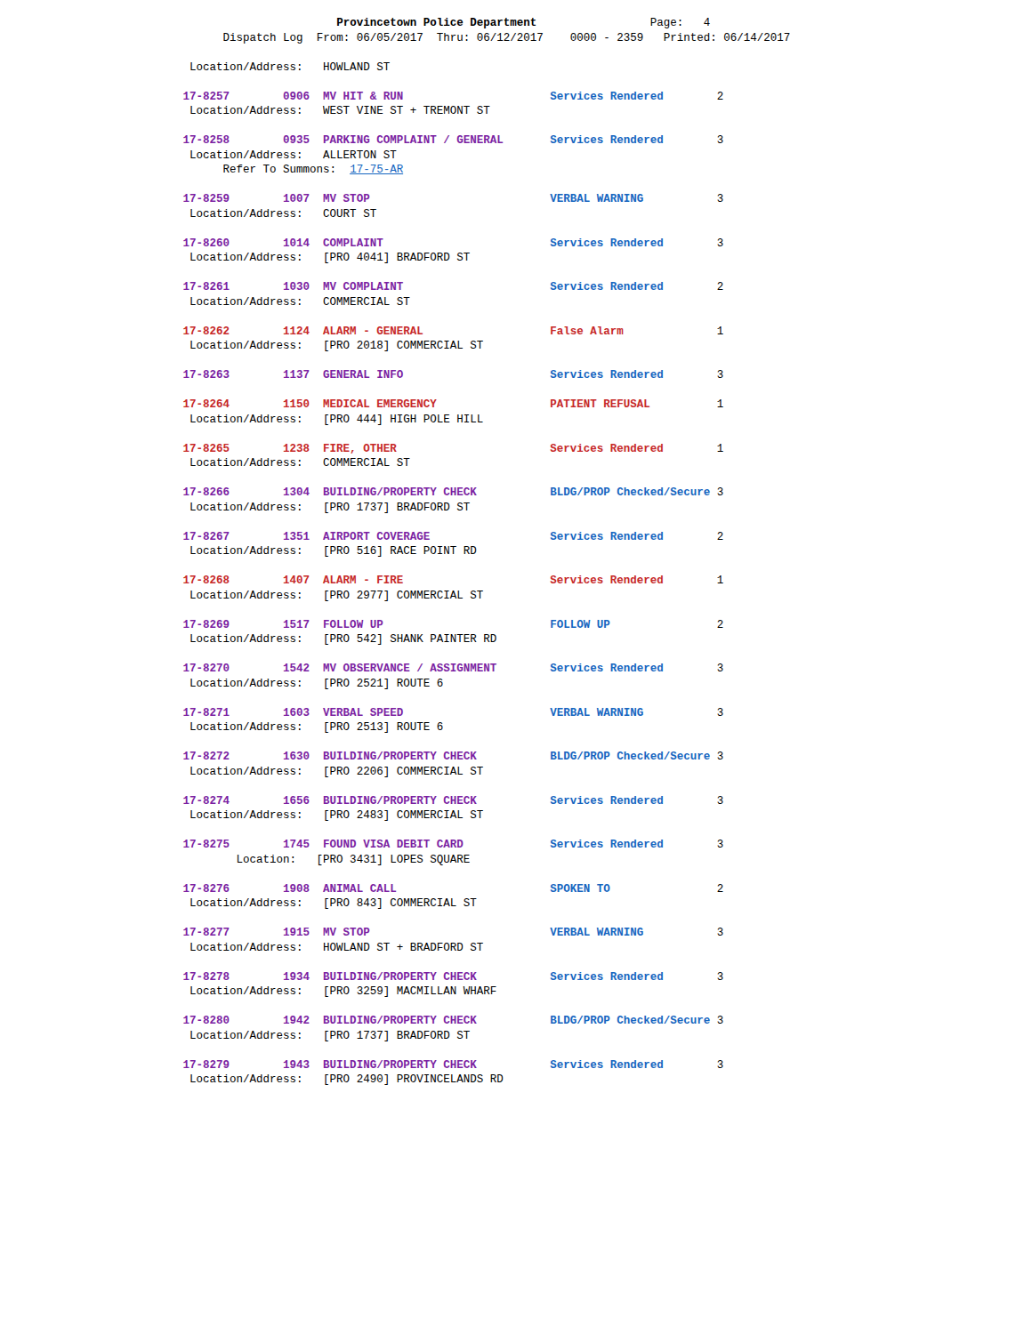Provincetown Police Department                 Page:   4
      Dispatch Log  From: 06/05/2017  Thru: 06/12/2017    0000 - 2359   Printed: 06/14/2017

 Location/Address:   HOWLAND ST

17-8257        0906  MV HIT & RUN                      Services Rendered        2 
 Location/Address:   WEST VINE ST + TREMONT ST

17-8258        0935  PARKING COMPLAINT / GENERAL       Services Rendered        3 
 Location/Address:   ALLERTON ST
      Refer To Summons:  17-75-AR

17-8259        1007  MV STOP                           VERBAL WARNING           3 
 Location/Address:   COURT ST

17-8260        1014  COMPLAINT                         Services Rendered        3 
 Location/Address:   [PRO 4041] BRADFORD ST

17-8261        1030  MV COMPLAINT                      Services Rendered        2 
 Location/Address:   COMMERCIAL ST

17-8262        1124  ALARM - GENERAL                   False Alarm              1 
 Location/Address:   [PRO 2018] COMMERCIAL ST

17-8263        1137  GENERAL INFO                      Services Rendered        3 

17-8264        1150  MEDICAL EMERGENCY                 PATIENT REFUSAL          1 
 Location/Address:   [PRO 444] HIGH POLE HILL

17-8265        1238  FIRE, OTHER                       Services Rendered        1 
 Location/Address:   COMMERCIAL ST

17-8266        1304  BUILDING/PROPERTY CHECK           BLDG/PROP Checked/Secure 3 
 Location/Address:   [PRO 1737] BRADFORD ST

17-8267        1351  AIRPORT COVERAGE                  Services Rendered        2 
 Location/Address:   [PRO 516] RACE POINT RD

17-8268        1407  ALARM - FIRE                      Services Rendered        1 
 Location/Address:   [PRO 2977] COMMERCIAL ST

17-8269        1517  FOLLOW UP                         FOLLOW UP                2 
 Location/Address:   [PRO 542] SHANK PAINTER RD

17-8270        1542  MV OBSERVANCE / ASSIGNMENT        Services Rendered        3 
 Location/Address:   [PRO 2521] ROUTE 6

17-8271        1603  VERBAL SPEED                      VERBAL WARNING           3 
 Location/Address:   [PRO 2513] ROUTE 6

17-8272        1630  BUILDING/PROPERTY CHECK           BLDG/PROP Checked/Secure 3 
 Location/Address:   [PRO 2206] COMMERCIAL ST

17-8274        1656  BUILDING/PROPERTY CHECK           Services Rendered        3 
 Location/Address:   [PRO 2483] COMMERCIAL ST

17-8275        1745  FOUND VISA DEBIT CARD             Services Rendered        3 
        Location:   [PRO 3431] LOPES SQUARE

17-8276        1908  ANIMAL CALL                       SPOKEN TO                2 
 Location/Address:   [PRO 843] COMMERCIAL ST

17-8277        1915  MV STOP                           VERBAL WARNING           3 
 Location/Address:   HOWLAND ST + BRADFORD ST

17-8278        1934  BUILDING/PROPERTY CHECK           Services Rendered        3 
 Location/Address:   [PRO 3259] MACMILLAN WHARF

17-8280        1942  BUILDING/PROPERTY CHECK           BLDG/PROP Checked/Secure 3 
 Location/Address:   [PRO 1737] BRADFORD ST

17-8279        1943  BUILDING/PROPERTY CHECK           Services Rendered        3 
 Location/Address:   [PRO 2490] PROVINCELANDS RD